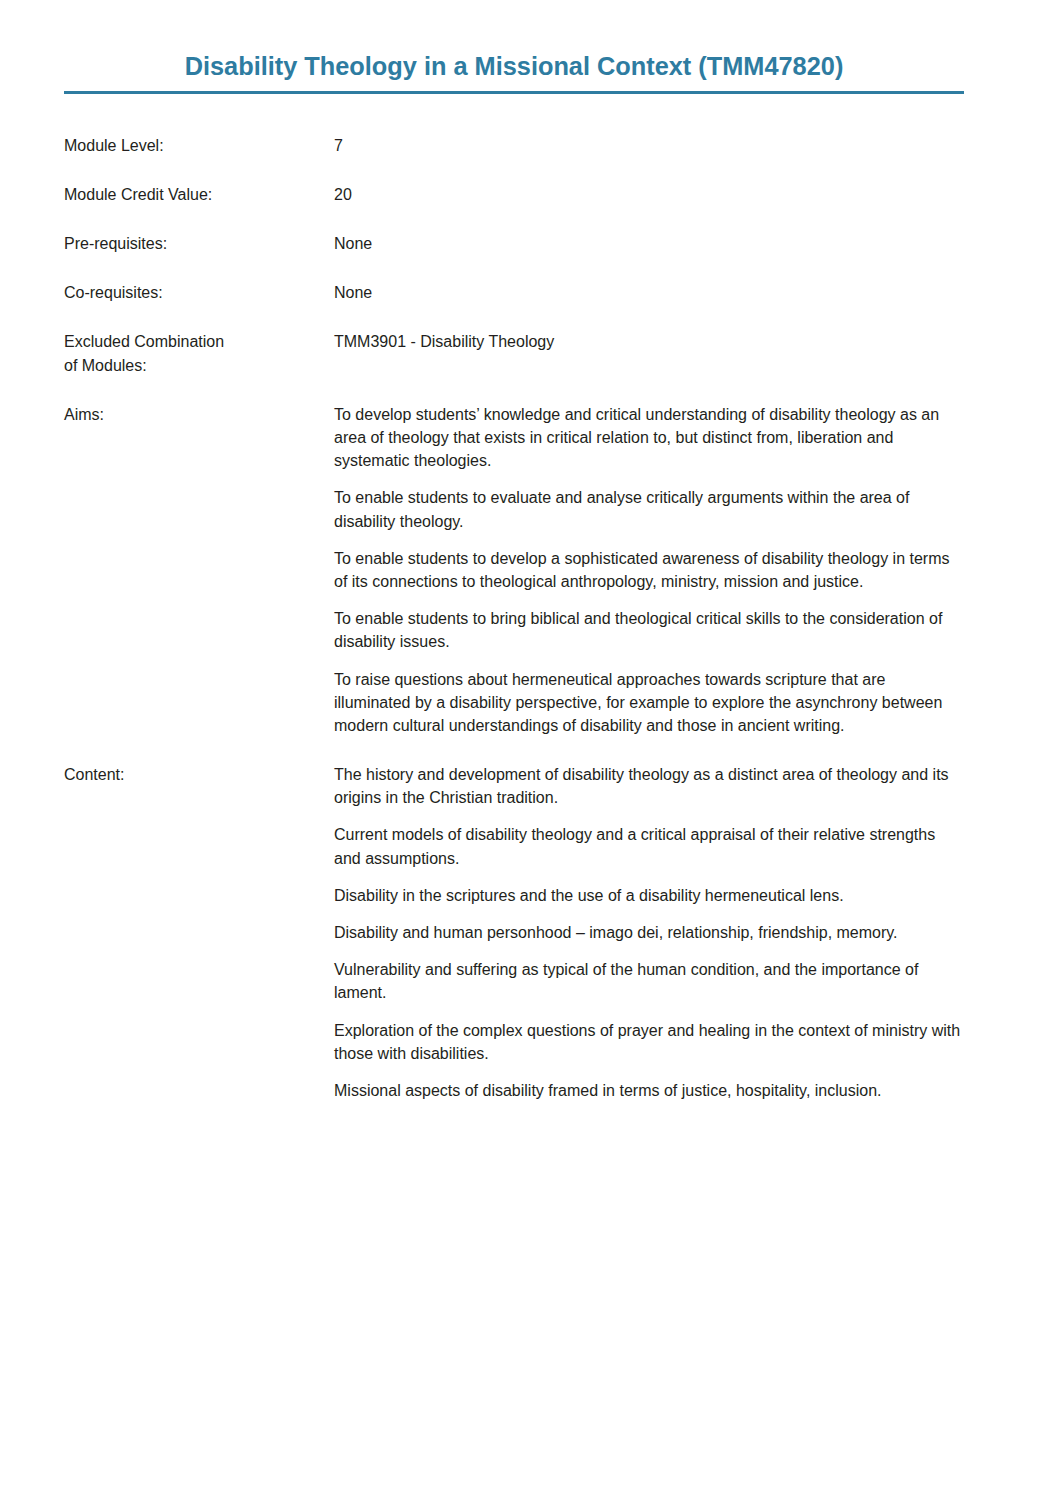Disability Theology in a Missional Context (TMM47820)
| Module Level: | 7 |
| Module Credit Value: | 20 |
| Pre-requisites: | None |
| Co-requisites: | None |
| Excluded Combination of Modules: | TMM3901 - Disability Theology |
| Aims: | To develop students’ knowledge and critical understanding of disability theology as an area of theology that exists in critical relation to, but distinct from, liberation and systematic theologies. To enable students to evaluate and analyse critically arguments within the area of disability theology. To enable students to develop a sophisticated awareness of disability theology in terms of its connections to theological anthropology, ministry, mission and justice. To enable students to bring biblical and theological critical skills to the consideration of disability issues. To raise questions about hermeneutical approaches towards scripture that are illuminated by a disability perspective, for example to explore the asynchrony between modern cultural understandings of disability and those in ancient writing. |
| Content: | The history and development of disability theology as a distinct area of theology and its origins in the Christian tradition. Current models of disability theology and a critical appraisal of their relative strengths and assumptions. Disability in the scriptures and the use of a disability hermeneutical lens. Disability and human personhood – imago dei, relationship, friendship, memory. Vulnerability and suffering as typical of the human condition, and the importance of lament. Exploration of the complex questions of prayer and healing in the context of ministry with those with disabilities. Missional aspects of disability framed in terms of justice, hospitality, inclusion. |